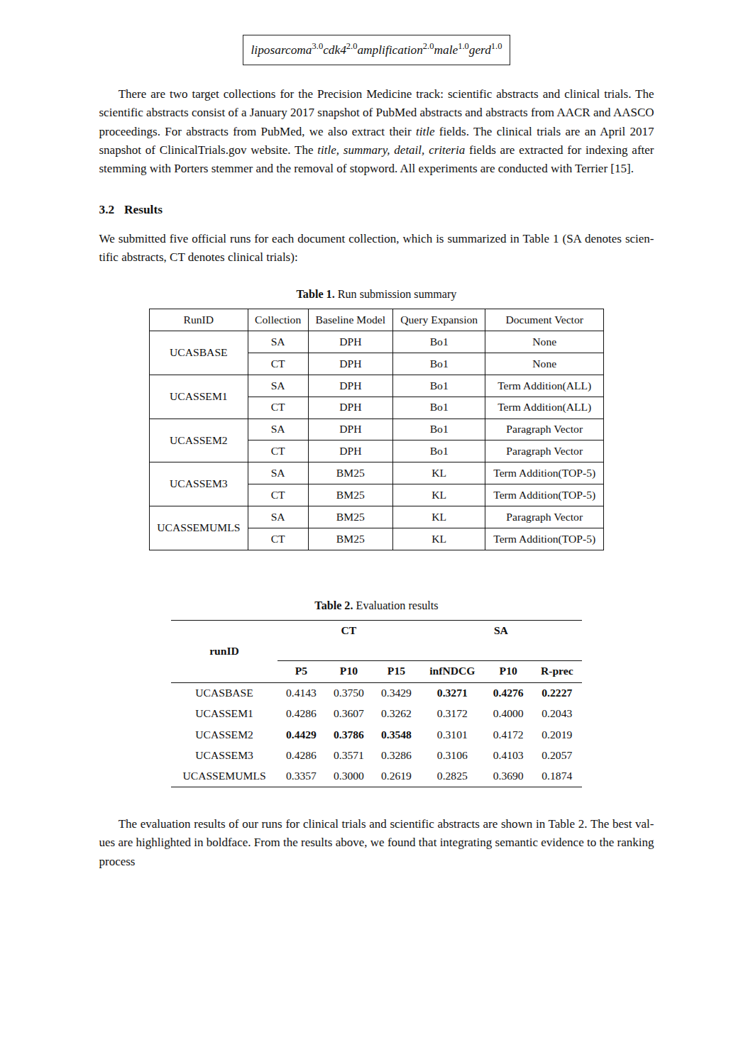liposarcoma3.0cdk42.0amplification2.0male1.0gerd1.0
There are two target collections for the Precision Medicine track: scientific abstracts and clinical trials. The scientific abstracts consist of a January 2017 snapshot of PubMed abstracts and abstracts from AACR and AASCO proceedings. For abstracts from PubMed, we also extract their title fields. The clinical trials are an April 2017 snapshot of ClinicalTrials.gov website. The title, summary, detail, criteria fields are extracted for indexing after stemming with Porters stemmer and the removal of stopword. All experiments are conducted with Terrier [15].
3.2 Results
We submitted five official runs for each document collection, which is summarized in Table 1 (SA denotes scientific abstracts, CT denotes clinical trials):
Table 1. Run submission summary
| RunID | Collection | Baseline Model | Query Expansion | Document Vector |
| --- | --- | --- | --- | --- |
| UCASBASE | SA | DPH | Bo1 | None |
| CT | DPH | Bo1 | None |
| UCASSEM1 | SA | DPH | Bo1 | Term Addition(ALL) |
| CT | DPH | Bo1 | Term Addition(ALL) |
| UCASSEM2 | SA | DPH | Bo1 | Paragraph Vector |
| CT | DPH | Bo1 | Paragraph Vector |
| UCASSEM3 | SA | BM25 | KL | Term Addition(TOP-5) |
| CT | BM25 | KL | Term Addition(TOP-5) |
| UCASSEMUMLS | SA | BM25 | KL | Paragraph Vector |
| CT | BM25 | KL | Term Addition(TOP-5) |
Table 2. Evaluation results
| | CT | SA |
| --- | --- | --- |
| runID | | |
| | P5 | P10 | P15 | infNDCG | P10 | R-prec |
| UCASBASE | 0.4143 | 0.3750 | 0.3429 | 0.3271 | 0.4276 | 0.2227 |
| UCASSEM1 | 0.4286 | 0.3607 | 0.3262 | 0.3172 | 0.4000 | 0.2043 |
| UCASSEM2 | 0.4429 | 0.3786 | 0.3548 | 0.3101 | 0.4172 | 0.2019 |
| UCASSEM3 | 0.4286 | 0.3571 | 0.3286 | 0.3106 | 0.4103 | 0.2057 |
| UCASSEMUMLS | 0.3357 | 0.3000 | 0.2619 | 0.2825 | 0.3690 | 0.1874 |
The evaluation results of our runs for clinical trials and scientific abstracts are shown in Table 2. The best values are highlighted in boldface. From the results above, we found that integrating semantic evidence to the ranking process